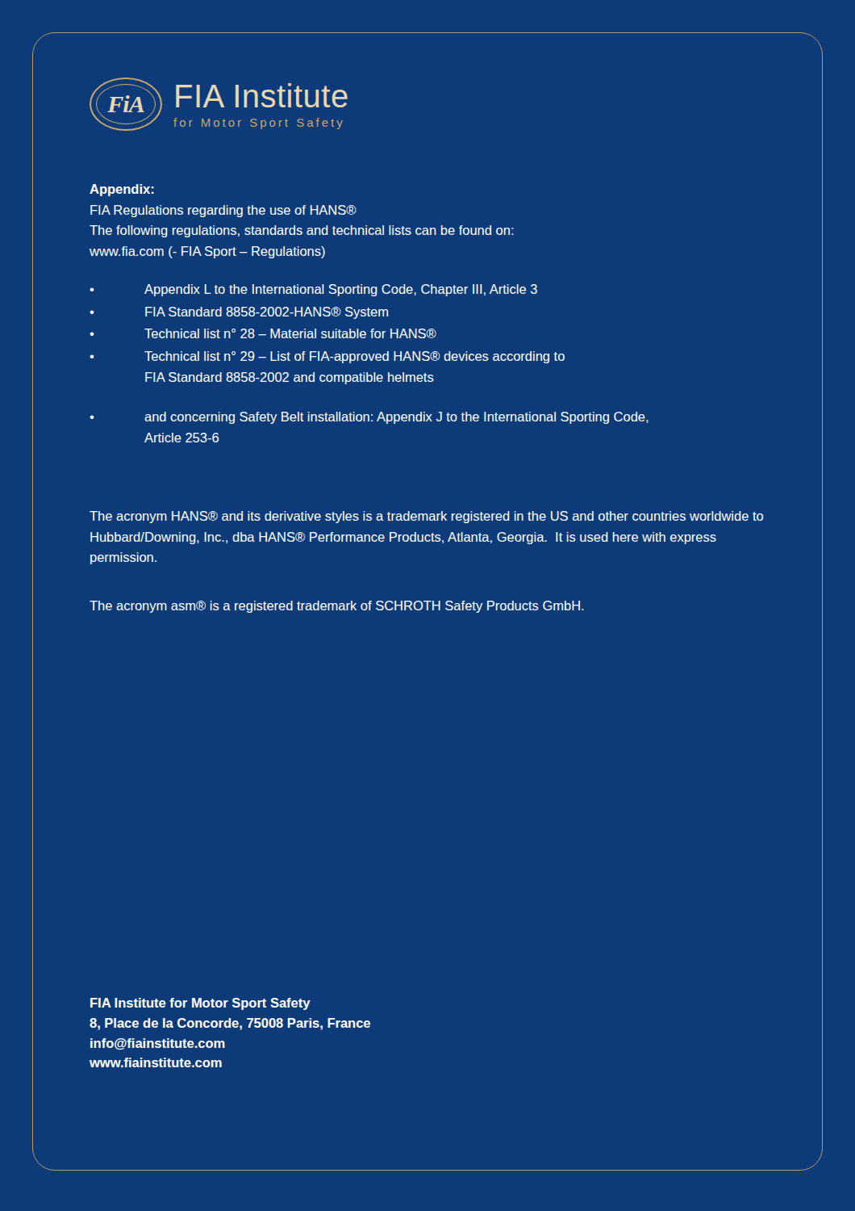FiA
FIA Institute
for Motor Sport Safety
Appendix:
FIA Regulations regarding the use of HANS®
The following regulations, standards and technical lists can be found on:
www.fia.com (- FIA Sport – Regulations)
Appendix L to the International Sporting Code, Chapter III, Article 3
FIA Standard 8858-2002-HANS® System
Technical list n° 28 – Material suitable for HANS®
Technical list n° 29 – List of FIA-approved HANS® devices according to FIA Standard 8858-2002 and compatible helmets
and concerning Safety Belt installation: Appendix J to the International Sporting Code, Article 253-6
The acronym HANS® and its derivative styles is a trademark registered in the US and other countries worldwide to Hubbard/Downing, Inc., dba HANS® Performance Products, Atlanta, Georgia. It is used here with express permission.
The acronym asm® is a registered trademark of SCHROTH Safety Products GmbH.
FIA Institute for Motor Sport Safety
8, Place de la Concorde, 75008 Paris, France
info@fiainstitute.com
www.fiainstitute.com